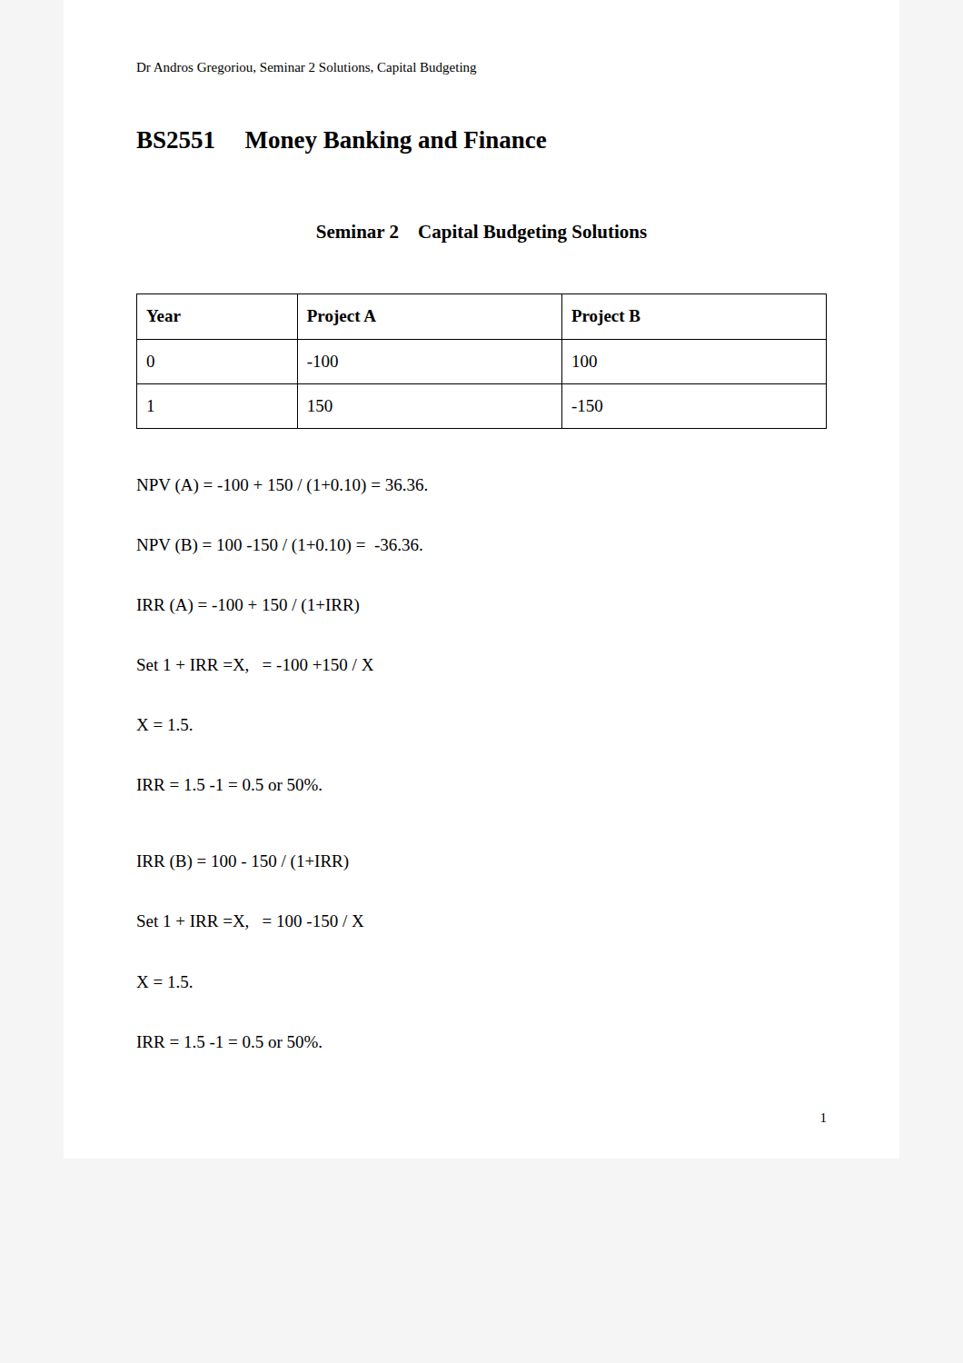Dr Andros Gregoriou, Seminar 2 Solutions, Capital Budgeting
BS2551 Money Banking and Finance
Seminar 2 Capital Budgeting Solutions
| Year | Project A | Project B |
| --- | --- | --- |
| 0 | -100 | 100 |
| 1 | 150 | -150 |
NPV (A) = -100 + 150 / (1+0.10) = 36.36.
NPV (B) = 100 -150 / (1+0.10) = -36.36.
IRR (A) = -100 + 150 / (1+IRR)
Set 1 + IRR =X, = -100 +150 / X
X = 1.5.
IRR = 1.5 -1 = 0.5 or 50%.
IRR (B) = 100 - 150 / (1+IRR)
Set 1 + IRR =X, = 100 -150 / X
X = 1.5.
IRR = 1.5 -1 = 0.5 or 50%.
1